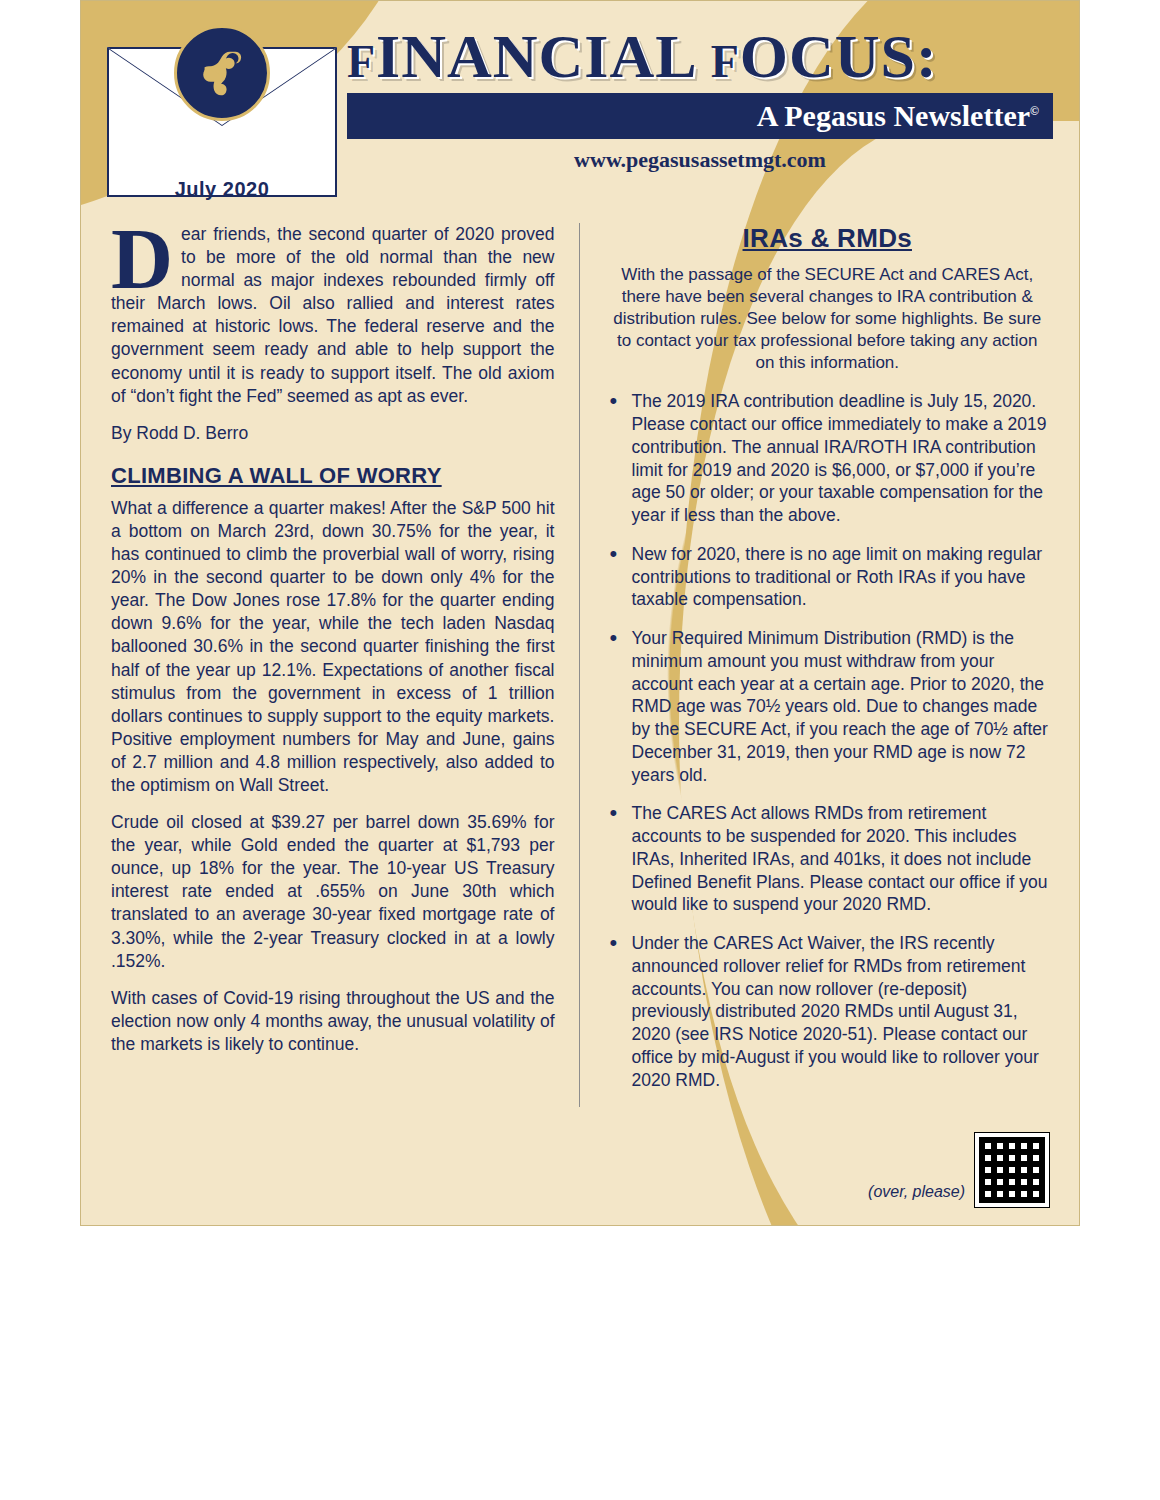July 2020
FINANCIAL FOCUS:
A Pegasus Newsletter©
www.pegasusassetmgt.com
Dear friends, the second quarter of 2020 proved to be more of the old normal than the new normal as major indexes rebounded firmly off their March lows. Oil also rallied and interest rates remained at historic lows. The federal reserve and the government seem ready and able to help support the economy until it is ready to support itself. The old axiom of “don’t fight the Fed” seemed as apt as ever.
By Rodd D. Berro
CLIMBING A WALL OF WORRY
What a difference a quarter makes! After the S&P 500 hit a bottom on March 23rd, down 30.75% for the year, it has continued to climb the proverbial wall of worry, rising 20% in the second quarter to be down only 4% for the year. The Dow Jones rose 17.8% for the quarter ending down 9.6% for the year, while the tech laden Nasdaq ballooned 30.6% in the second quarter finishing the first half of the year up 12.1%. Expectations of another fiscal stimulus from the government in excess of 1 trillion dollars continues to supply support to the equity markets. Positive employment numbers for May and June, gains of 2.7 million and 4.8 million respectively, also added to the optimism on Wall Street.
Crude oil closed at $39.27 per barrel down 35.69% for the year, while Gold ended the quarter at $1,793 per ounce, up 18% for the year. The 10-year US Treasury interest rate ended at .655% on June 30th which translated to an average 30-year fixed mortgage rate of 3.30%, while the 2-year Treasury clocked in at a lowly .152%.
With cases of Covid-19 rising throughout the US and the election now only 4 months away, the unusual volatility of the markets is likely to continue.
IRAs & RMDs
With the passage of the SECURE Act and CARES Act, there have been several changes to IRA contribution & distribution rules. See below for some highlights. Be sure to contact your tax professional before taking any action on this information.
The 2019 IRA contribution deadline is July 15, 2020. Please contact our office immediately to make a 2019 contribution. The annual IRA/ROTH IRA contribution limit for 2019 and 2020 is $6,000, or $7,000 if you’re age 50 or older; or your taxable compensation for the year if less than the above.
New for 2020, there is no age limit on making regular contributions to traditional or Roth IRAs if you have taxable compensation.
Your Required Minimum Distribution (RMD) is the minimum amount you must withdraw from your account each year at a certain age. Prior to 2020, the RMD age was 70½ years old. Due to changes made by the SECURE Act, if you reach the age of 70½ after December 31, 2019, then your RMD age is now 72 years old.
The CARES Act allows RMDs from retirement accounts to be suspended for 2020. This includes IRAs, Inherited IRAs, and 401ks, it does not include Defined Benefit Plans. Please contact our office if you would like to suspend your 2020 RMD.
Under the CARES Act Waiver, the IRS recently announced rollover relief for RMDs from retirement accounts. You can now rollover (re-deposit) previously distributed 2020 RMDs until August 31, 2020 (see IRS Notice 2020-51). Please contact our office by mid-August if you would like to rollover your 2020 RMD.
(over, please)